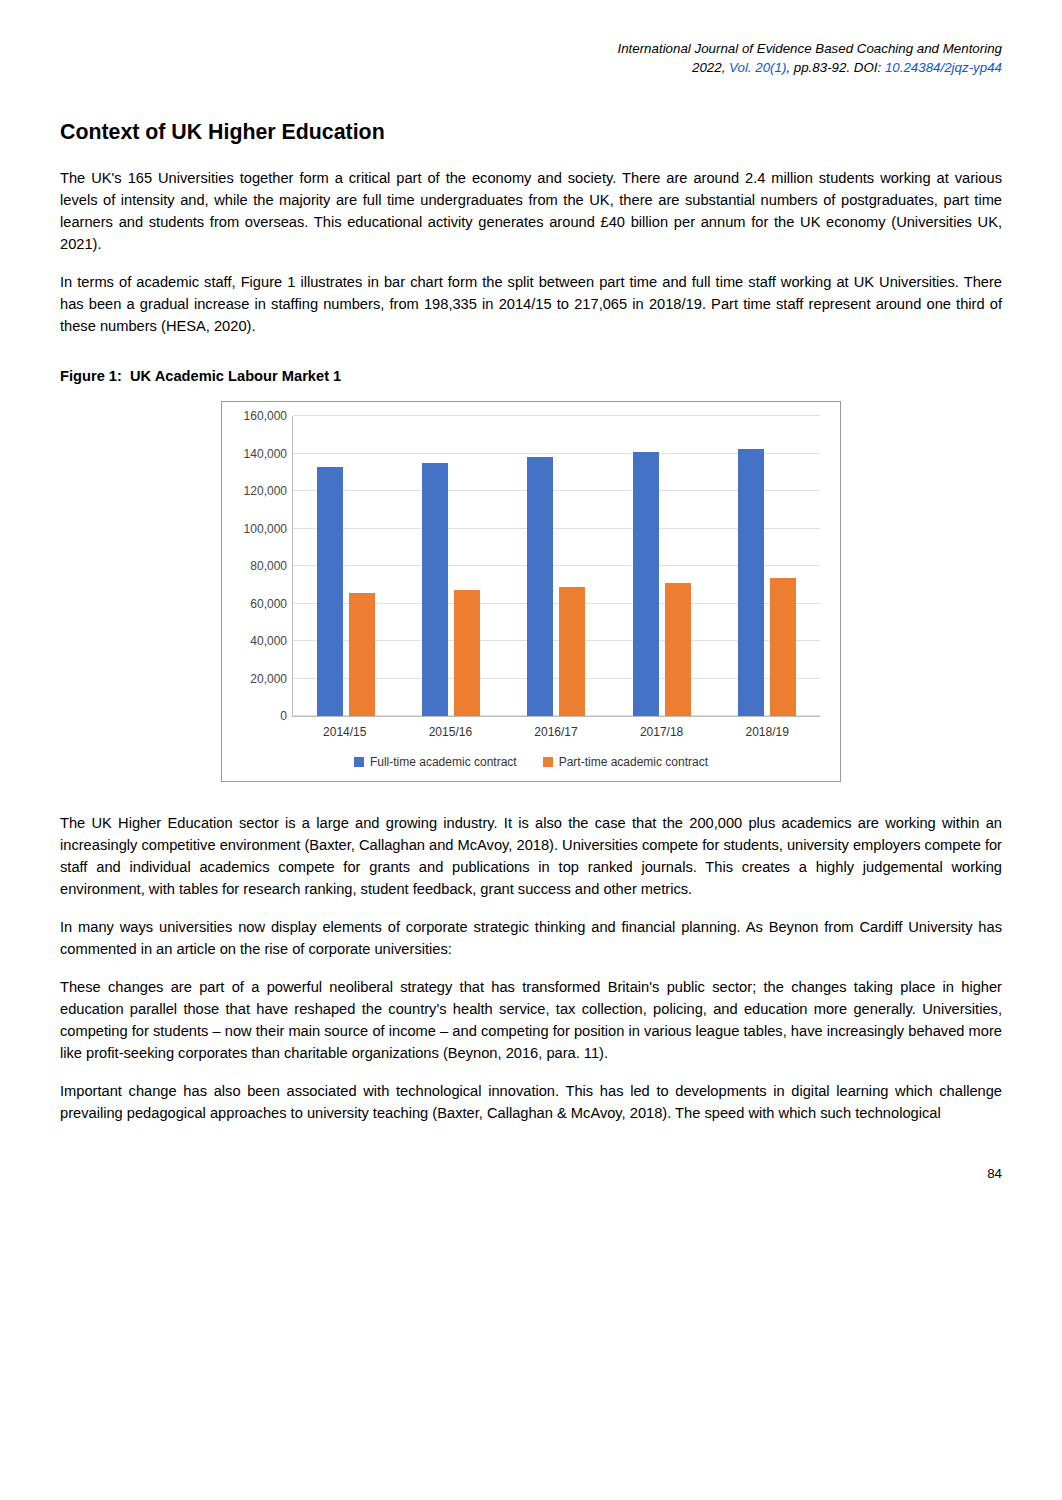International Journal of Evidence Based Coaching and Mentoring
2022, Vol. 20(1), pp.83-92. DOI: 10.24384/2jqz-yp44
Context of UK Higher Education
The UK's 165 Universities together form a critical part of the economy and society. There are around 2.4 million students working at various levels of intensity and, while the majority are full time undergraduates from the UK, there are substantial numbers of postgraduates, part time learners and students from overseas. This educational activity generates around £40 billion per annum for the UK economy (Universities UK, 2021).
In terms of academic staff, Figure 1 illustrates in bar chart form the split between part time and full time staff working at UK Universities. There has been a gradual increase in staffing numbers, from 198,335 in 2014/15 to 217,065 in 2018/19. Part time staff represent around one third of these numbers (HESA, 2020).
Figure 1: UK Academic Labour Market 1
0
20,000
40,000
60,000
80,000
100,000
120,000
140,000
160,000
2014/15 2015/16 2016/17 2017/18 2018/19
Full-time academic contract
Part-time academic contract
The UK Higher Education sector is a large and growing industry. It is also the case that the 200,000 plus academics are working within an increasingly competitive environment (Baxter, Callaghan and McAvoy, 2018). Universities compete for students, university employers compete for staff and individual academics compete for grants and publications in top ranked journals. This creates a highly judgemental working environment, with tables for research ranking, student feedback, grant success and other metrics.
In many ways universities now display elements of corporate strategic thinking and financial planning. As Beynon from Cardiff University has commented in an article on the rise of corporate universities:
These changes are part of a powerful neoliberal strategy that has transformed Britain's public sector; the changes taking place in higher education parallel those that have reshaped the country's health service, tax collection, policing, and education more generally. Universities, competing for students – now their main source of income – and competing for position in various league tables, have increasingly behaved more like profit-seeking corporates than charitable organizations (Beynon, 2016, para. 11).
Important change has also been associated with technological innovation. This has led to developments in digital learning which challenge prevailing pedagogical approaches to university teaching (Baxter, Callaghan & McAvoy, 2018). The speed with which such technological
84